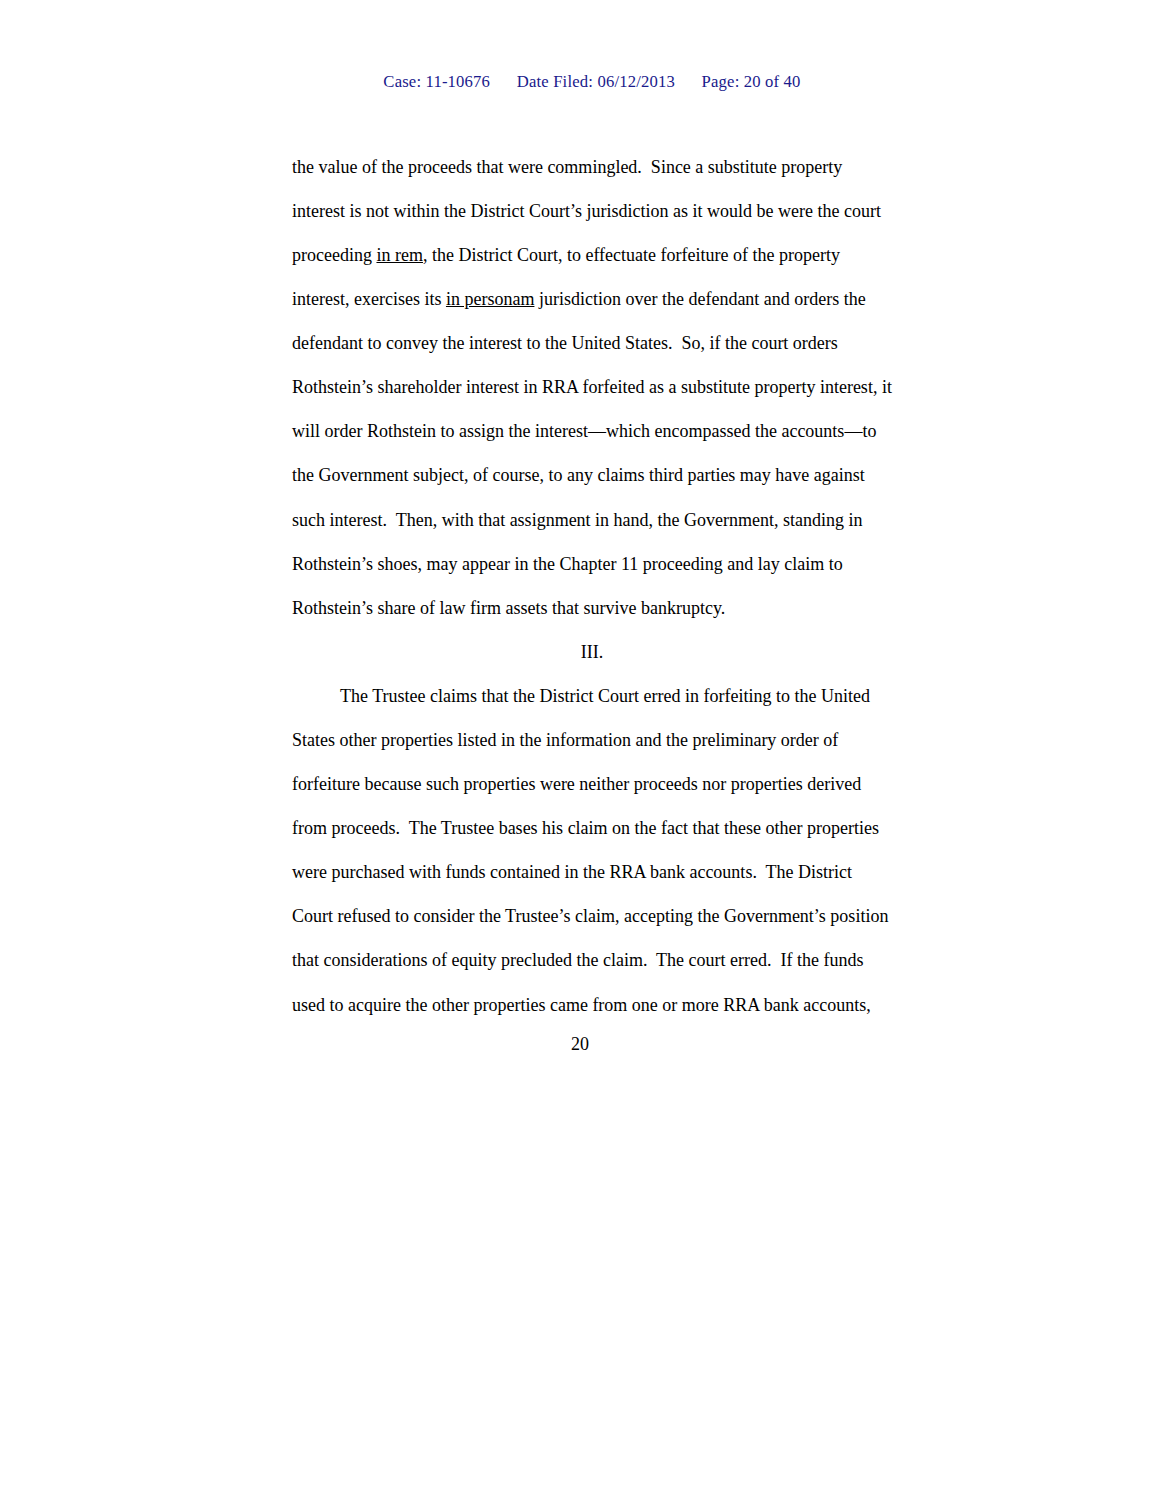Case: 11-10676 Date Filed: 06/12/2013 Page: 20 of 40
the value of the proceeds that were commingled. Since a substitute property interest is not within the District Court’s jurisdiction as it would be were the court proceeding in rem, the District Court, to effectuate forfeiture of the property interest, exercises its in personam jurisdiction over the defendant and orders the defendant to convey the interest to the United States. So, if the court orders Rothstein’s shareholder interest in RRA forfeited as a substitute property interest, it will order Rothstein to assign the interest—which encompassed the accounts—to the Government subject, of course, to any claims third parties may have against such interest. Then, with that assignment in hand, the Government, standing in Rothstein’s shoes, may appear in the Chapter 11 proceeding and lay claim to Rothstein’s share of law firm assets that survive bankruptcy.
III.
The Trustee claims that the District Court erred in forfeiting to the United States other properties listed in the information and the preliminary order of forfeiture because such properties were neither proceeds nor properties derived from proceeds. The Trustee bases his claim on the fact that these other properties were purchased with funds contained in the RRA bank accounts. The District Court refused to consider the Trustee’s claim, accepting the Government’s position that considerations of equity precluded the claim. The court erred. If the funds used to acquire the other properties came from one or more RRA bank accounts,
20